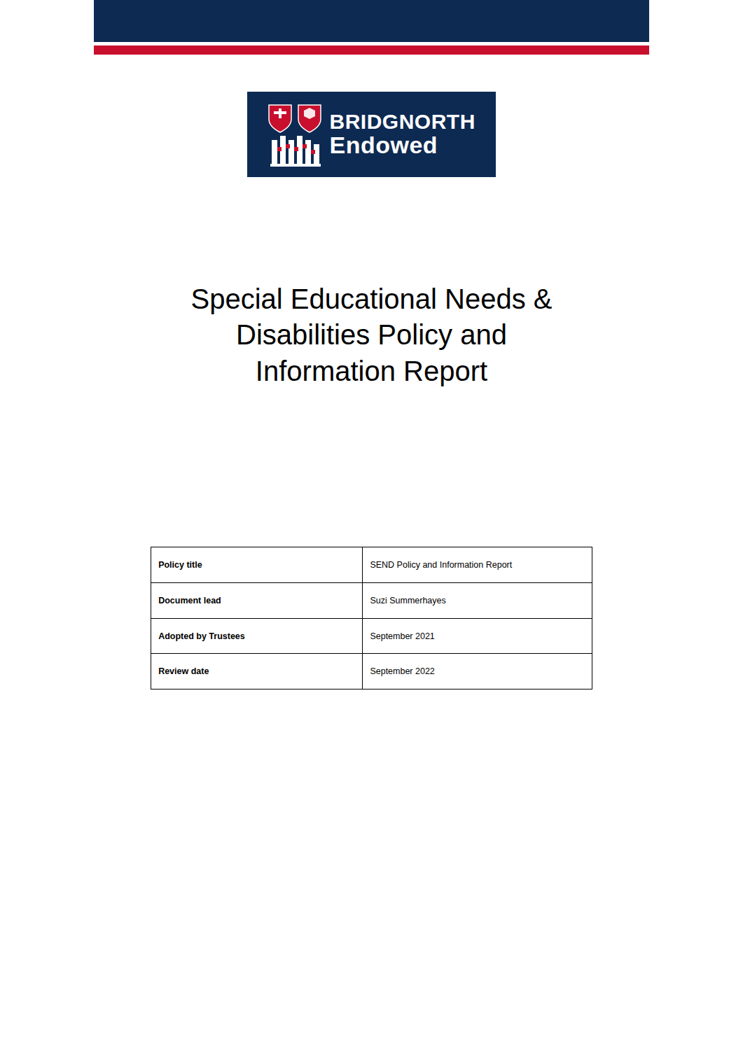BRIDGNORTH Endowed
Special Educational Needs &
Disabilities Policy and
Information Report
| Policy title | SEND Policy and Information Report |
| Document lead | Suzi Summerhayes |
| Adopted by Trustees | September 2021 |
| Review date | September 2022 |